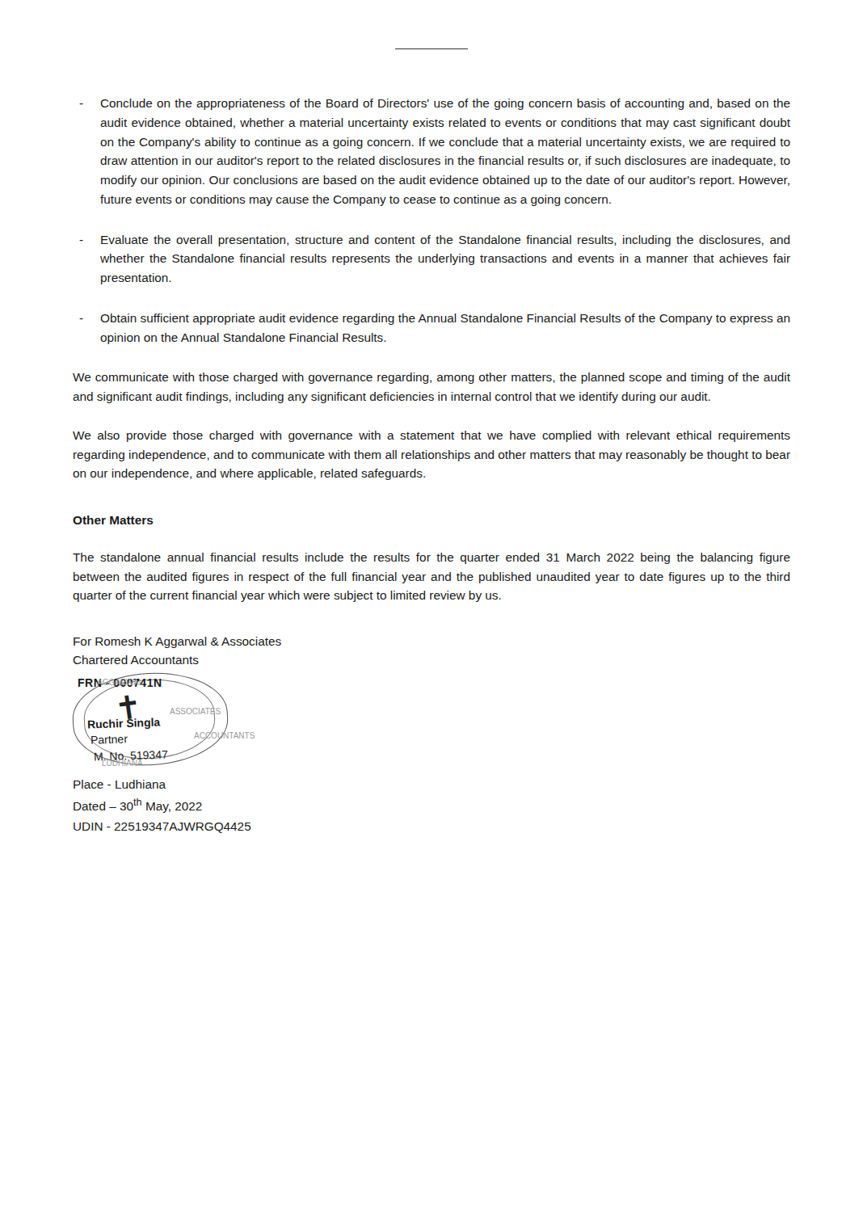Conclude on the appropriateness of the Board of Directors' use of the going concern basis of accounting and, based on the audit evidence obtained, whether a material uncertainty exists related to events or conditions that may cast significant doubt on the Company's ability to continue as a going concern. If we conclude that a material uncertainty exists, we are required to draw attention in our auditor's report to the related disclosures in the financial results or, if such disclosures are inadequate, to modify our opinion. Our conclusions are based on the audit evidence obtained up to the date of our auditor's report. However, future events or conditions may cause the Company to cease to continue as a going concern.
Evaluate the overall presentation, structure and content of the Standalone financial results, including the disclosures, and whether the Standalone financial results represents the underlying transactions and events in a manner that achieves fair presentation.
Obtain sufficient appropriate audit evidence regarding the Annual Standalone Financial Results of the Company to express an opinion on the Annual Standalone Financial Results.
We communicate with those charged with governance regarding, among other matters, the planned scope and timing of the audit and significant audit findings, including any significant deficiencies in internal control that we identify during our audit.
We also provide those charged with governance with a statement that we have complied with relevant ethical requirements regarding independence, and to communicate with them all relationships and other matters that may reasonably be thought to bear on our independence, and where applicable, related safeguards.
Other Matters
The standalone annual financial results include the results for the quarter ended 31 March 2022 being the balancing figure between the audited figures in respect of the full financial year and the published unaudited year to date figures up to the third quarter of the current financial year which were subject to limited review by us.
For Romesh K Aggarwal & Associates
Chartered Accountants
FRN - 000741N
✝
Ruchir Singla
Partner
M. No. 519347
AGGARWAL
ASSOCIATES
LUDHIANA
ACCOUNTANTS
Place - Ludhiana
Dated – 30th May, 2022
UDIN - 22519347AJWRGQ4425